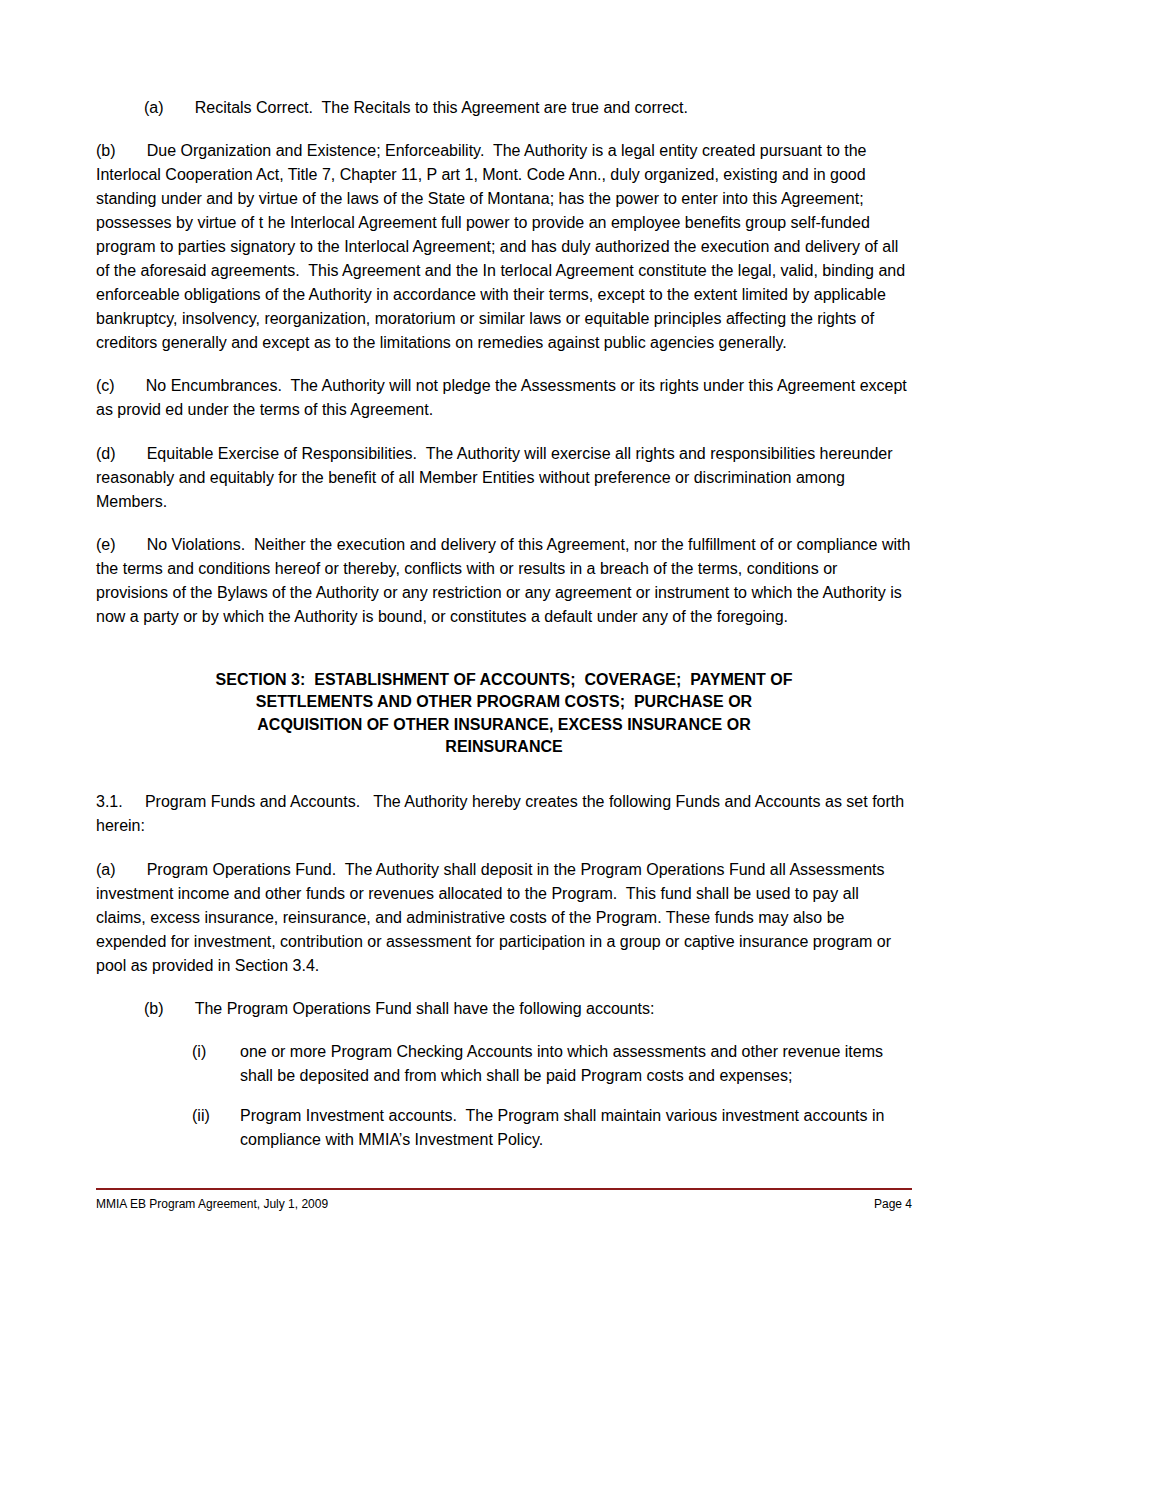(a) Recitals Correct. The Recitals to this Agreement are true and correct.
(b) Due Organization and Existence; Enforceability. The Authority is a legal entity created pursuant to the Interlocal Cooperation Act, Title 7, Chapter 11, P art 1, Mont. Code Ann., duly organized, existing and in good standing under and by virtue of the laws of the State of Montana; has the power to enter into this Agreement; possesses by virtue of t he Interlocal Agreement full power to provide an employee benefits group self-funded program to parties signatory to the Interlocal Agreement; and has duly authorized the execution and delivery of all of the aforesaid agreements. This Agreement and the In terlocal Agreement constitute the legal, valid, binding and enforceable obligations of the Authority in accordance with their terms, except to the extent limited by applicable bankruptcy, insolvency, reorganization, moratorium or similar laws or equitable principles affecting the rights of creditors generally and except as to the limitations on remedies against public agencies generally.
(c) No Encumbrances. The Authority will not pledge the Assessments or its rights under this Agreement except as provid ed under the terms of this Agreement.
(d) Equitable Exercise of Responsibilities. The Authority will exercise all rights and responsibilities hereunder reasonably and equitably for the benefit of all Member Entities without preference or discrimination among Members.
(e) No Violations. Neither the execution and delivery of this Agreement, nor the fulfillment of or compliance with the terms and conditions hereof or thereby, conflicts with or results in a breach of the terms, conditions or provisions of the Bylaws of the Authority or any restriction or any agreement or instrument to which the Authority is now a party or by which the Authority is bound, or constitutes a default under any of the foregoing.
SECTION 3: ESTABLISHMENT OF ACCOUNTS; COVERAGE; PAYMENT OF SETTLEMENTS AND OTHER PROGRAM COSTS; PURCHASE OR ACQUISITION OF OTHER INSURANCE, EXCESS INSURANCE OR REINSURANCE
3.1. Program Funds and Accounts. The Authority hereby creates the following Funds and Accounts as set forth herein:
(a) Program Operations Fund. The Authority shall deposit in the Program Operations Fund all Assessments investment income and other funds or revenues allocated to the Program. This fund shall be used to pay all claims, excess insurance, reinsurance, and administrative costs of the Program. These funds may also be expended for investment, contribution or assessment for participation in a group or captive insurance program or pool as provided in Section 3.4.
(b) The Program Operations Fund shall have the following accounts:
(i) one or more Program Checking Accounts into which assessments and other revenue items shall be deposited and from which shall be paid Program costs and expenses;
(ii) Program Investment accounts. The Program shall maintain various investment accounts in compliance with MMIA’s Investment Policy.
MMIA EB Program Agreement, July 1, 2009 Page 4